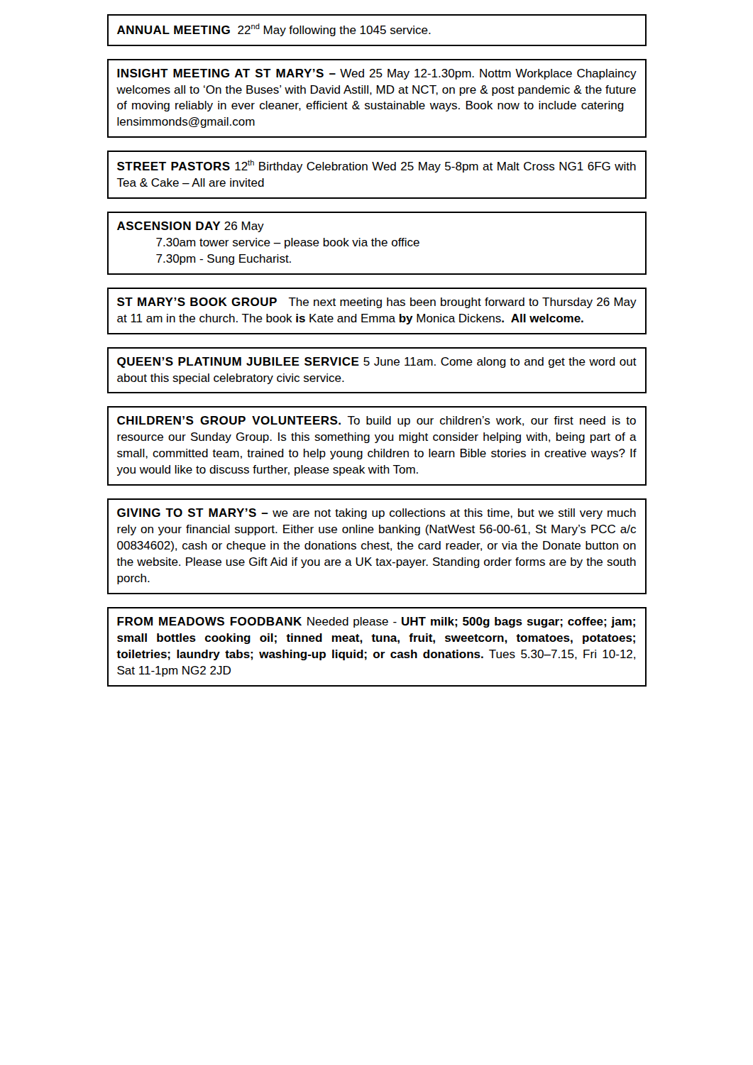ANNUAL MEETING 22nd May following the 1045 service.
INSIGHT MEETING AT ST MARY’S – Wed 25 May 12-1.30pm. Nottm Workplace Chaplaincy welcomes all to ‘On the Buses’ with David Astill, MD at NCT, on pre & post pandemic & the future of moving reliably in ever cleaner, efficient & sustainable ways. Book now to include catering lensimmonds@gmail.com
STREET PASTORS 12th Birthday Celebration Wed 25 May 5-8pm at Malt Cross NG1 6FG with Tea & Cake – All are invited
ASCENSION DAY 26 May
7.30am tower service – please book via the office
7.30pm - Sung Eucharist.
ST MARY’S BOOK GROUP The next meeting has been brought forward to Thursday 26 May at 11 am in the church. The book is Kate and Emma by Monica Dickens. All welcome.
QUEEN’S PLATINUM JUBILEE SERVICE 5 June 11am. Come along to and get the word out about this special celebratory civic service.
CHILDREN’S GROUP VOLUNTEERS. To build up our children’s work, our first need is to resource our Sunday Group. Is this something you might consider helping with, being part of a small, committed team, trained to help young children to learn Bible stories in creative ways? If you would like to discuss further, please speak with Tom.
GIVING TO ST MARY’S – we are not taking up collections at this time, but we still very much rely on your financial support. Either use online banking (NatWest 56-00-61, St Mary’s PCC a/c 00834602), cash or cheque in the donations chest, the card reader, or via the Donate button on the website. Please use Gift Aid if you are a UK tax-payer. Standing order forms are by the south porch.
FROM MEADOWS FOODBANK Needed please - UHT milk; 500g bags sugar; coffee; jam; small bottles cooking oil; tinned meat, tuna, fruit, sweetcorn, tomatoes, potatoes; toiletries; laundry tabs; washing-up liquid; or cash donations. Tues 5.30–7.15, Fri 10-12, Sat 11-1pm NG2 2JD